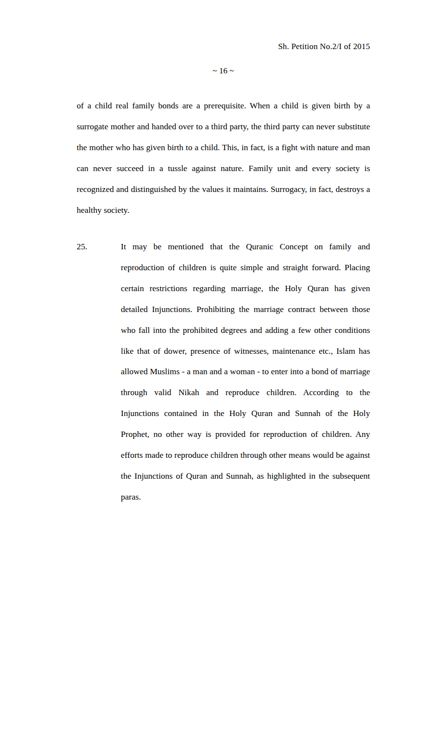Sh. Petition No.2/I of 2015
~ 16 ~
of a child real family bonds are a prerequisite. When a child is given birth by a surrogate mother and handed over to a third party, the third party can never substitute the mother who has given birth to a child. This, in fact, is a fight with nature and man can never succeed in a tussle against nature. Family unit and every society is recognized and distinguished by the values it maintains. Surrogacy, in fact, destroys a healthy society.
25.
It may be mentioned that the Quranic Concept on family and reproduction of children is quite simple and straight forward. Placing certain restrictions regarding marriage, the Holy Quran has given detailed Injunctions. Prohibiting the marriage contract between those who fall into the prohibited degrees and adding a few other conditions like that of dower, presence of witnesses, maintenance etc., Islam has allowed Muslims - a man and a woman - to enter into a bond of marriage through valid Nikah and reproduce children. According to the Injunctions contained in the Holy Quran and Sunnah of the Holy Prophet, no other way is provided for reproduction of children. Any efforts made to reproduce children through other means would be against the Injunctions of Quran and Sunnah, as highlighted in the subsequent paras.